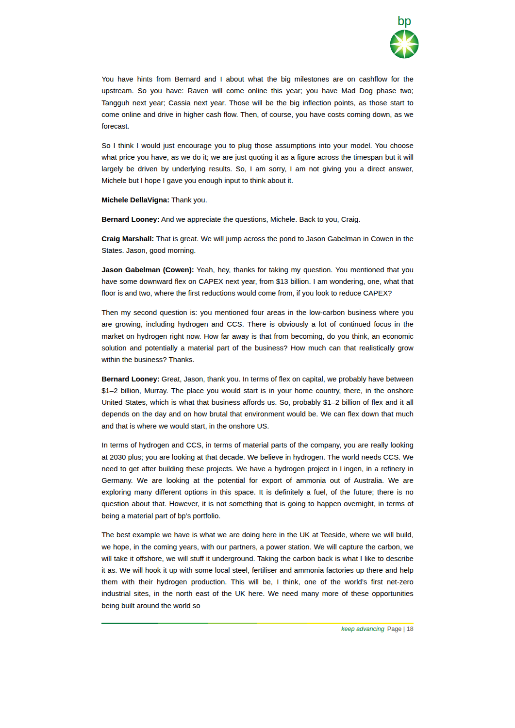bp
You have hints from Bernard and I about what the big milestones are on cashflow for the upstream. So you have: Raven will come online this year; you have Mad Dog phase two; Tangguh next year; Cassia next year. Those will be the big inflection points, as those start to come online and drive in higher cash flow. Then, of course, you have costs coming down, as we forecast.
So I think I would just encourage you to plug those assumptions into your model. You choose what price you have, as we do it; we are just quoting it as a figure across the timespan but it will largely be driven by underlying results. So, I am sorry, I am not giving you a direct answer, Michele but I hope I gave you enough input to think about it.
Michele DellaVigna: Thank you.
Bernard Looney: And we appreciate the questions, Michele. Back to you, Craig.
Craig Marshall: That is great. We will jump across the pond to Jason Gabelman in Cowen in the States. Jason, good morning.
Jason Gabelman (Cowen): Yeah, hey, thanks for taking my question. You mentioned that you have some downward flex on CAPEX next year, from $13 billion. I am wondering, one, what that floor is and two, where the first reductions would come from, if you look to reduce CAPEX?
Then my second question is: you mentioned four areas in the low-carbon business where you are growing, including hydrogen and CCS. There is obviously a lot of continued focus in the market on hydrogen right now. How far away is that from becoming, do you think, an economic solution and potentially a material part of the business? How much can that realistically grow within the business? Thanks.
Bernard Looney: Great, Jason, thank you. In terms of flex on capital, we probably have between $1–2 billion, Murray. The place you would start is in your home country, there, in the onshore United States, which is what that business affords us. So, probably $1–2 billion of flex and it all depends on the day and on how brutal that environment would be. We can flex down that much and that is where we would start, in the onshore US.
In terms of hydrogen and CCS, in terms of material parts of the company, you are really looking at 2030 plus; you are looking at that decade. We believe in hydrogen. The world needs CCS. We need to get after building these projects. We have a hydrogen project in Lingen, in a refinery in Germany. We are looking at the potential for export of ammonia out of Australia. We are exploring many different options in this space. It is definitely a fuel, of the future; there is no question about that. However, it is not something that is going to happen overnight, in terms of being a material part of bp’s portfolio.
The best example we have is what we are doing here in the UK at Teeside, where we will build, we hope, in the coming years, with our partners, a power station. We will capture the carbon, we will take it offshore, we will stuff it underground. Taking the carbon back is what I like to describe it as. We will hook it up with some local steel, fertiliser and ammonia factories up there and help them with their hydrogen production. This will be, I think, one of the world’s first net-zero industrial sites, in the north east of the UK here. We need many more of these opportunities being built around the world so
keep advancing Page | 18